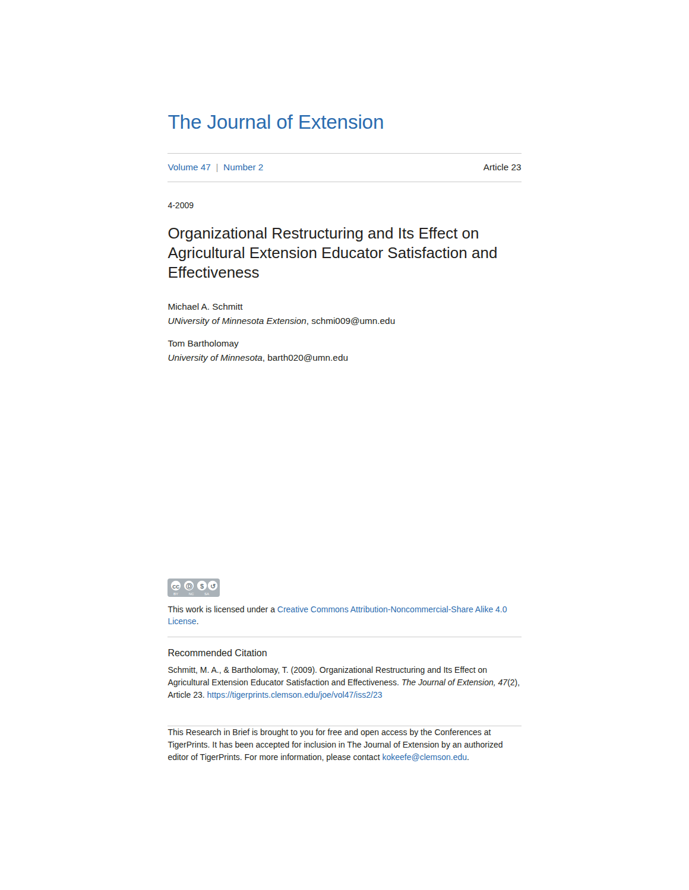The Journal of Extension
Volume 47|Number 2
Article 23
4-2009
Organizational Restructuring and Its Effect on Agricultural Extension Educator Satisfaction and Effectiveness
Michael A. Schmitt UNiversity of Minnesota Extension, schmi009@umn.edu
Tom Bartholomay University of Minnesota, barth020@umn.edu
cc Ⓓ $ ↺ BY NC SA
This work is licensed under a Creative Commons Attribution-Noncommercial-Share Alike 4.0 License.
Recommended Citation
Schmitt, M. A., & Bartholomay, T. (2009). Organizational Restructuring and Its Effect on Agricultural Extension Educator Satisfaction and Effectiveness. The Journal of Extension, 47(2), Article 23. https://tigerprints.clemson.edu/joe/vol47/iss2/23
This Research in Brief is brought to you for free and open access by the Conferences at TigerPrints. It has been accepted for inclusion in The Journal of Extension by an authorized editor of TigerPrints. For more information, please contact kokeefe@clemson.edu.